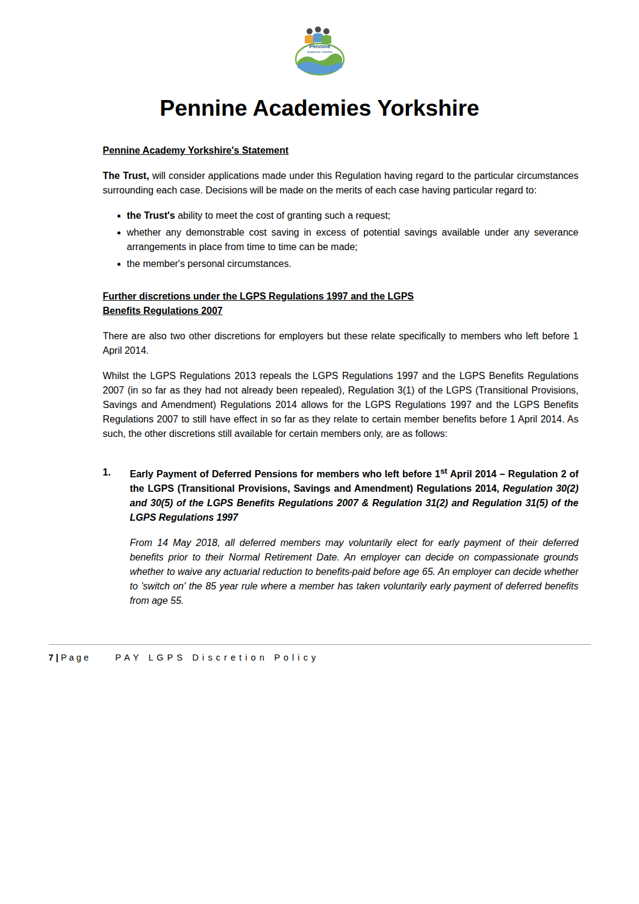Pennine Academies Yorkshire
Pennine Academies Yorkshire
Pennine Academy Yorkshire's Statement
The Trust, will consider applications made under this Regulation having regard to the particular circumstances surrounding each case. Decisions will be made on the merits of each case having particular regard to:
the Trust's ability to meet the cost of granting such a request;
whether any demonstrable cost saving in excess of potential savings available under any severance arrangements in place from time to time can be made;
the member's personal circumstances.
Further discretions under the LGPS Regulations 1997 and the LGPS
Benefits Regulations 2007
There are also two other discretions for employers but these relate specifically to members who left before 1 April 2014.
Whilst the LGPS Regulations 2013 repeals the LGPS Regulations 1997 and the LGPS Benefits Regulations 2007 (in so far as they had not already been repealed), Regulation 3(1) of the LGPS (Transitional Provisions, Savings and Amendment) Regulations 2014 allows for the LGPS Regulations 1997 and the LGPS Benefits Regulations 2007 to still have effect in so far as they relate to certain member benefits before 1 April 2014. As such, the other discretions still available for certain members only, are as follows:
1.
Early Payment of Deferred Pensions for members who left before 1st April 2014 – Regulation 2 of the LGPS (Transitional Provisions, Savings and Amendment) Regulations 2014, Regulation 30(2) and 30(5) of the LGPS Benefits Regulations 2007 & Regulation 31(2) and Regulation 31(5) of the LGPS Regulations 1997
From 14 May 2018, all deferred members may voluntarily elect for early payment of their deferred benefits prior to their Normal Retirement Date. An employer can decide on compassionate grounds whether to waive any actuarial reduction to benefits paid before age 65. An employer can decide whether to 'switch on' the 85 year rule where a member has taken voluntarily early payment of deferred benefits from age 55.
7 | P a g e P A Y L G P S D i s c r e t i o n P o l i c y